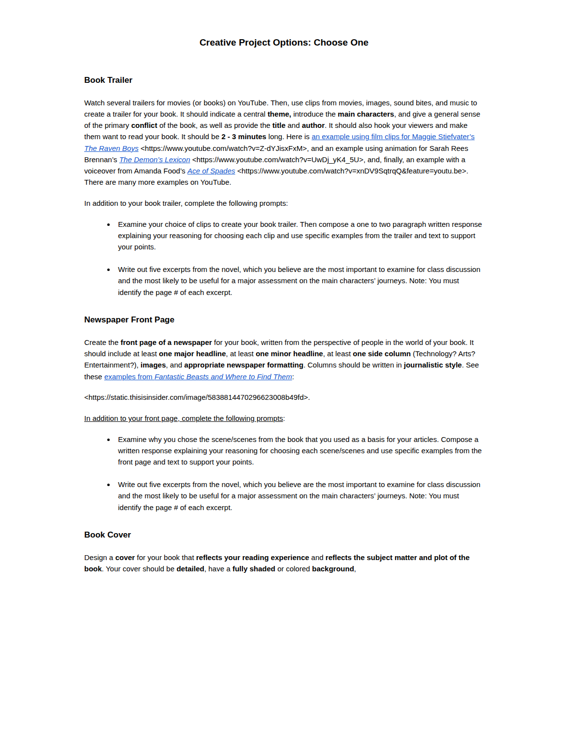Creative Project Options: Choose One
Book Trailer
Watch several trailers for movies (or books) on YouTube. Then, use clips from movies, images, sound bites, and music to create a trailer for your book. It should indicate a central theme, introduce the main characters, and give a general sense of the primary conflict of the book, as well as provide the title and author. It should also hook your viewers and make them want to read your book. It should be 2 - 3 minutes long. Here is an example using film clips for Maggie Stiefvater’s The Raven Boys <https://www.youtube.com/watch?v=Z-dYJisxFxM>, and an example using animation for Sarah Rees Brennan’s The Demon’s Lexicon <https://www.youtube.com/watch?v=UwDj_yK4_5U>, and, finally, an example with a voiceover from Amanda Food’s Ace of Spades <https://www.youtube.com/watch?v=xnDV9SqtrqQ&feature=youtu.be>. There are many more examples on YouTube.
In addition to your book trailer, complete the following prompts:
Examine your choice of clips to create your book trailer. Then compose a one to two paragraph written response explaining your reasoning for choosing each clip and use specific examples from the trailer and text to support your points.
Write out five excerpts from the novel, which you believe are the most important to examine for class discussion and the most likely to be useful for a major assessment on the main characters’ journeys. Note: You must identify the page # of each excerpt.
Newspaper Front Page
Create the front page of a newspaper for your book, written from the perspective of people in the world of your book. It should include at least one major headline, at least one minor headline, at least one side column (Technology? Arts? Entertainment?), images, and appropriate newspaper formatting. Columns should be written in journalistic style. See these examples from Fantastic Beasts and Where to Find Them:
<https://static.thisisinsider.com/image/5838814470296623008b49fd>.
In addition to your front page, complete the following prompts:
Examine why you chose the scene/scenes from the book that you used as a basis for your articles. Compose a written response explaining your reasoning for choosing each scene/scenes and use specific examples from the front page and text to support your points.
Write out five excerpts from the novel, which you believe are the most important to examine for class discussion and the most likely to be useful for a major assessment on the main characters’ journeys. Note: You must identify the page # of each excerpt.
Book Cover
Design a cover for your book that reflects your reading experience and reflects the subject matter and plot of the book. Your cover should be detailed, have a fully shaded or colored background,